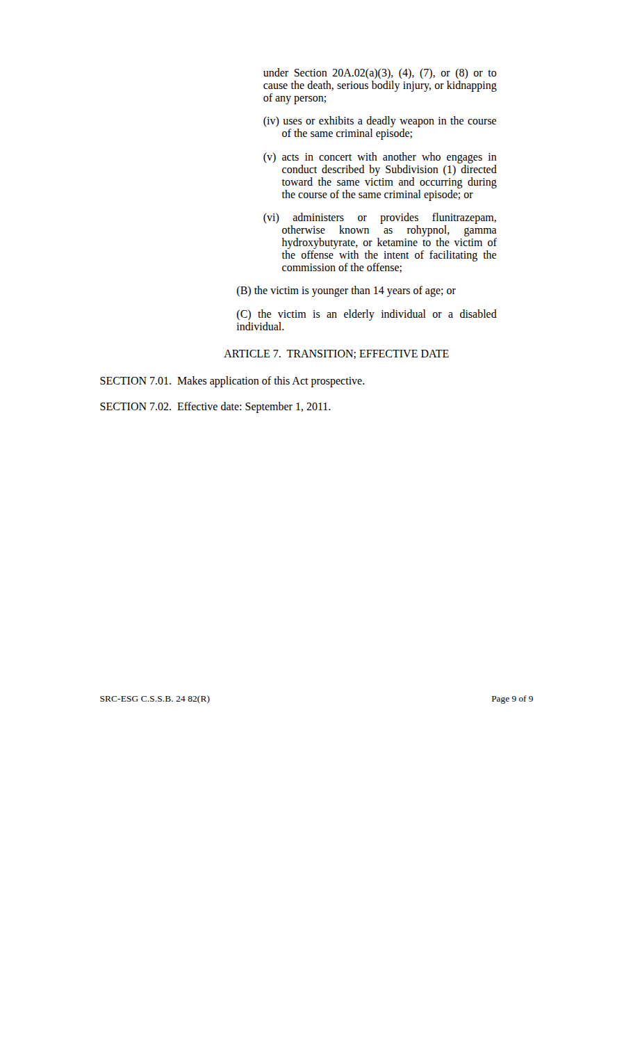under Section 20A.02(a)(3), (4), (7), or (8) or to cause the death, serious bodily injury, or kidnapping of any person;
(iv) uses or exhibits a deadly weapon in the course of the same criminal episode;
(v) acts in concert with another who engages in conduct described by Subdivision (1) directed toward the same victim and occurring during the course of the same criminal episode; or
(vi) administers or provides flunitrazepam, otherwise known as rohypnol, gamma hydroxybutyrate, or ketamine to the victim of the offense with the intent of facilitating the commission of the offense;
(B) the victim is younger than 14 years of age; or
(C) the victim is an elderly individual or a disabled individual.
ARTICLE 7. TRANSITION; EFFECTIVE DATE
SECTION 7.01. Makes application of this Act prospective.
SECTION 7.02. Effective date: September 1, 2011.
SRC-ESG C.S.S.B. 24 82(R) Page 9 of 9